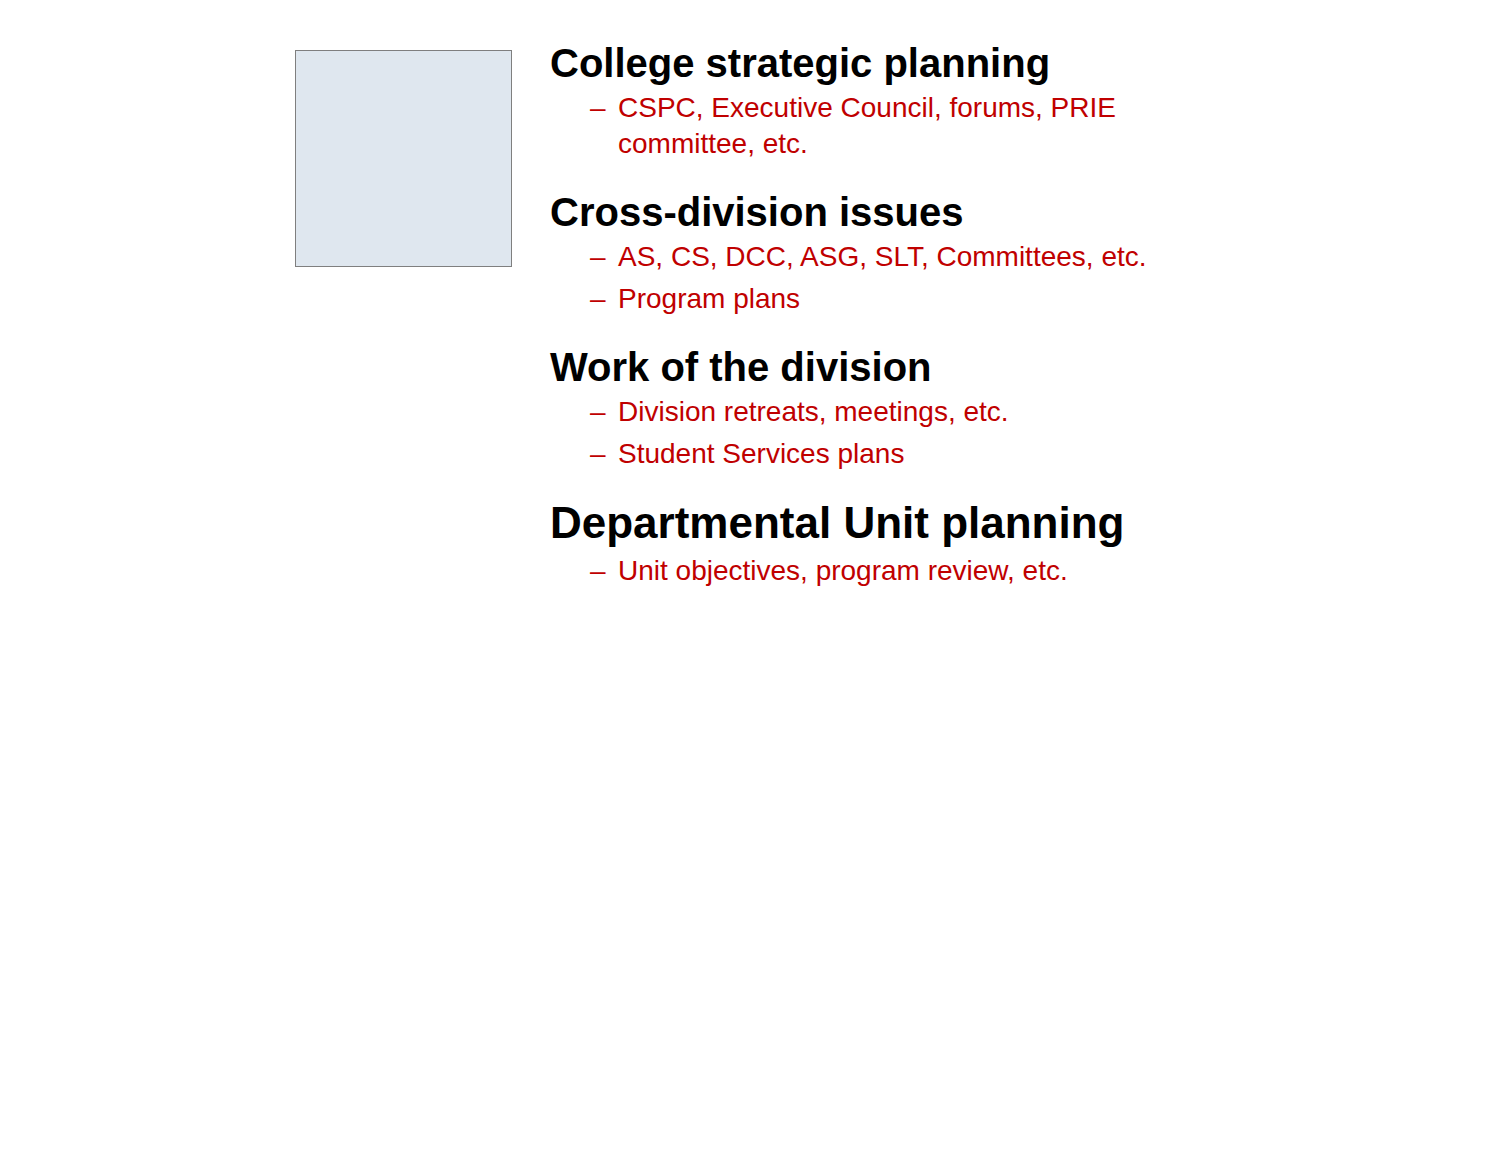College strategic planning
CSPC, Executive Council, forums, PRIE committee, etc.
Cross-division issues
AS, CS, DCC, ASG, SLT, Committees, etc.
Program plans
Work of the division
Division retreats, meetings, etc.
Student Services plans
Departmental Unit planning
Unit objectives, program review, etc.